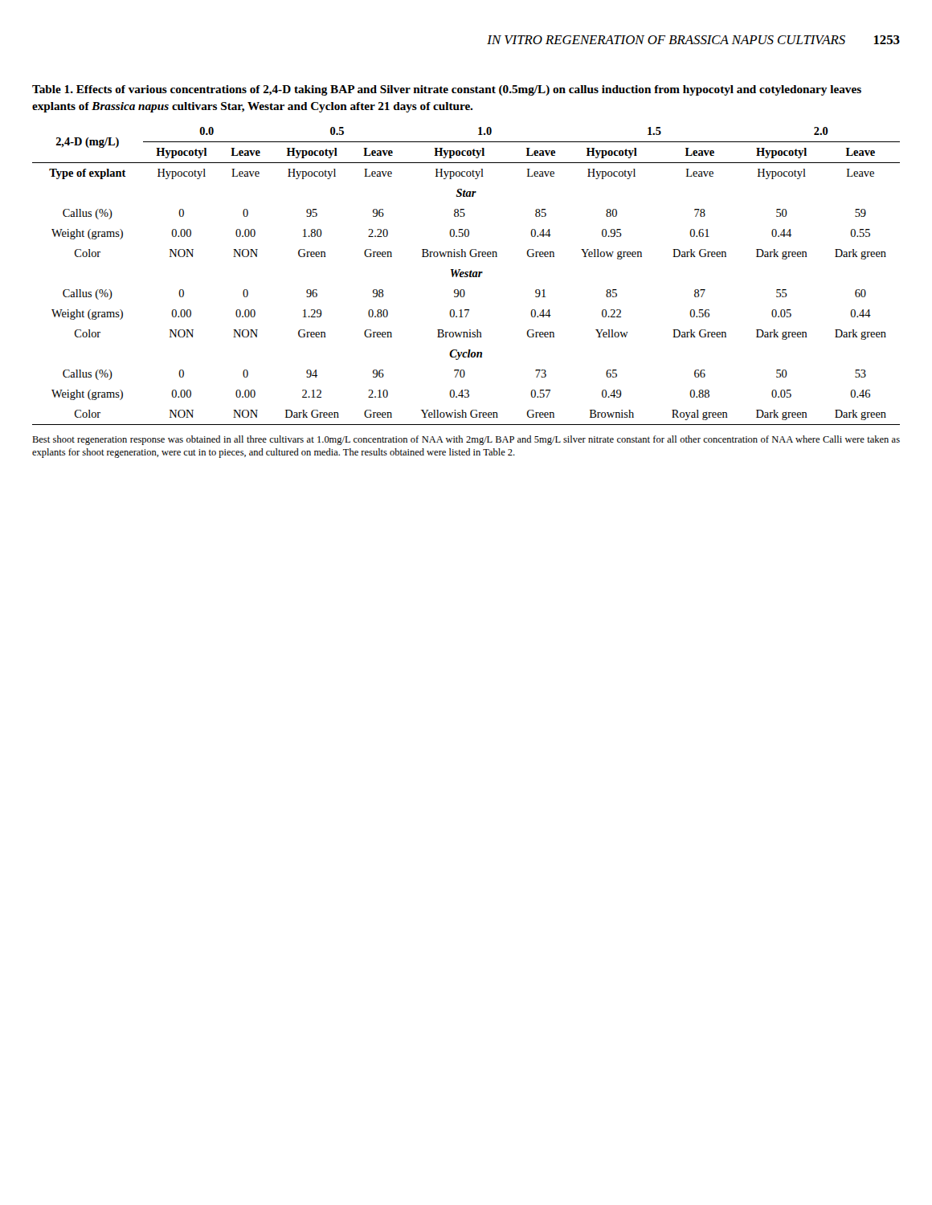IN VITRO REGENERATION OF BRASSICA NAPUS CULTIVARS 1253
Table 1. Effects of various concentrations of 2,4-D taking BAP and Silver nitrate constant (0.5mg/L) on callus induction from hypocotyl and cotyledonary leaves explants of Brassica napus cultivars Star, Westar and Cyclon after 21 days of culture.
| 2,4-D (mg/L) | 0.0 | 0.5 | 1.0 | 1.5 | 2.0 |
| --- | --- | --- | --- | --- | --- |
| Hypocotyl | Leave | Hypocotyl | Leave | Hypocotyl | Leave | Hypocotyl | Leave | Hypocotyl | Leave |
| Type of explant | Hypocotyl | Leave | Hypocotyl | Leave | Hypocotyl | Leave | Hypocotyl | Leave | Hypocotyl | Leave |
| Star |
| Callus (%) | 0 | 0 | 95 | 96 | 85 | 85 | 80 | 78 | 50 | 59 |
| Weight (grams) | 0.00 | 0.00 | 1.80 | 2.20 | 0.50 | 0.44 | 0.95 | 0.61 | 0.44 | 0.55 |
| Color | NON | NON | Green | Green | Brownish Green | Green | Yellow green | Dark Green | Dark green | Dark green |
| Westar |
| Callus (%) | 0 | 0 | 96 | 98 | 90 | 91 | 85 | 87 | 55 | 60 |
| Weight (grams) | 0.00 | 0.00 | 1.29 | 0.80 | 0.17 | 0.44 | 0.22 | 0.56 | 0.05 | 0.44 |
| Color | NON | NON | Green | Green | Brownish | Green | Yellow | Dark Green | Dark green | Dark green |
| Cyclon |
| Callus (%) | 0 | 0 | 94 | 96 | 70 | 73 | 65 | 66 | 50 | 53 |
| Weight (grams) | 0.00 | 0.00 | 2.12 | 2.10 | 0.43 | 0.57 | 0.49 | 0.88 | 0.05 | 0.46 |
| Color | NON | NON | Dark Green | Green | Yellowish Green | Green | Brownish | Royal green | Dark green | Dark green |
Best shoot regeneration response was obtained in all three cultivars at 1.0mg/L concentration of NAA with 2mg/L BAP and 5mg/L silver nitrate constant for all other concentration of NAA where Calli were taken as explants for shoot regeneration, were cut in to pieces, and cultured on media. The results obtained were listed in Table 2.